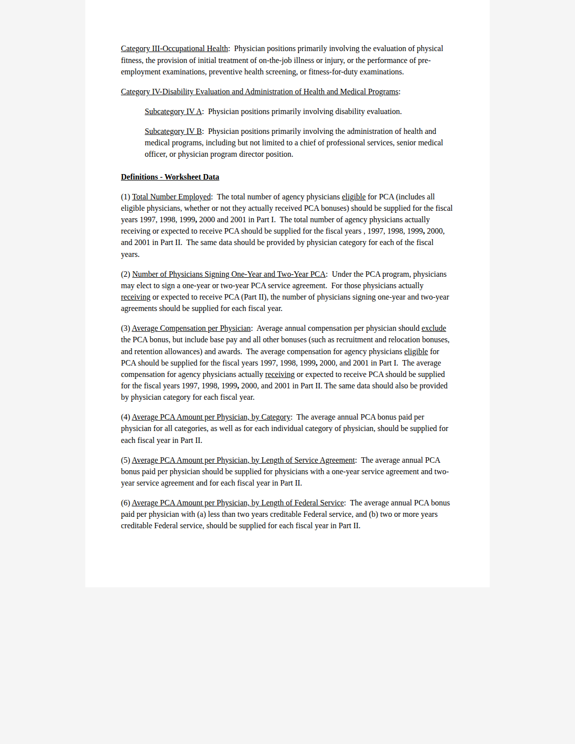Category III-Occupational Health: Physician positions primarily involving the evaluation of physical fitness, the provision of initial treatment of on-the-job illness or injury, or the performance of pre-employment examinations, preventive health screening, or fitness-for-duty examinations.
Category IV-Disability Evaluation and Administration of Health and Medical Programs:
Subcategory IV A: Physician positions primarily involving disability evaluation.
Subcategory IV B: Physician positions primarily involving the administration of health and medical programs, including but not limited to a chief of professional services, senior medical officer, or physician program director position.
Definitions - Worksheet Data
(1) Total Number Employed: The total number of agency physicians eligible for PCA (includes all eligible physicians, whether or not they actually received PCA bonuses) should be supplied for the fiscal years 1997, 1998, 1999, 2000 and 2001 in Part I. The total number of agency physicians actually receiving or expected to receive PCA should be supplied for the fiscal years , 1997, 1998, 1999, 2000, and 2001 in Part II. The same data should be provided by physician category for each of the fiscal years.
(2) Number of Physicians Signing One-Year and Two-Year PCA: Under the PCA program, physicians may elect to sign a one-year or two-year PCA service agreement. For those physicians actually receiving or expected to receive PCA (Part II), the number of physicians signing one-year and two-year agreements should be supplied for each fiscal year.
(3) Average Compensation per Physician: Average annual compensation per physician should exclude the PCA bonus, but include base pay and all other bonuses (such as recruitment and relocation bonuses, and retention allowances) and awards. The average compensation for agency physicians eligible for PCA should be supplied for the fiscal years 1997, 1998, 1999, 2000, and 2001 in Part I. The average compensation for agency physicians actually receiving or expected to receive PCA should be supplied for the fiscal years 1997, 1998, 1999, 2000, and 2001 in Part II. The same data should also be provided by physician category for each fiscal year.
(4) Average PCA Amount per Physician, by Category: The average annual PCA bonus paid per physician for all categories, as well as for each individual category of physician, should be supplied for each fiscal year in Part II.
(5) Average PCA Amount per Physician, by Length of Service Agreement: The average annual PCA bonus paid per physician should be supplied for physicians with a one-year service agreement and two-year service agreement and for each fiscal year in Part II.
(6) Average PCA Amount per Physician, by Length of Federal Service: The average annual PCA bonus paid per physician with (a) less than two years creditable Federal service, and (b) two or more years creditable Federal service, should be supplied for each fiscal year in Part II.